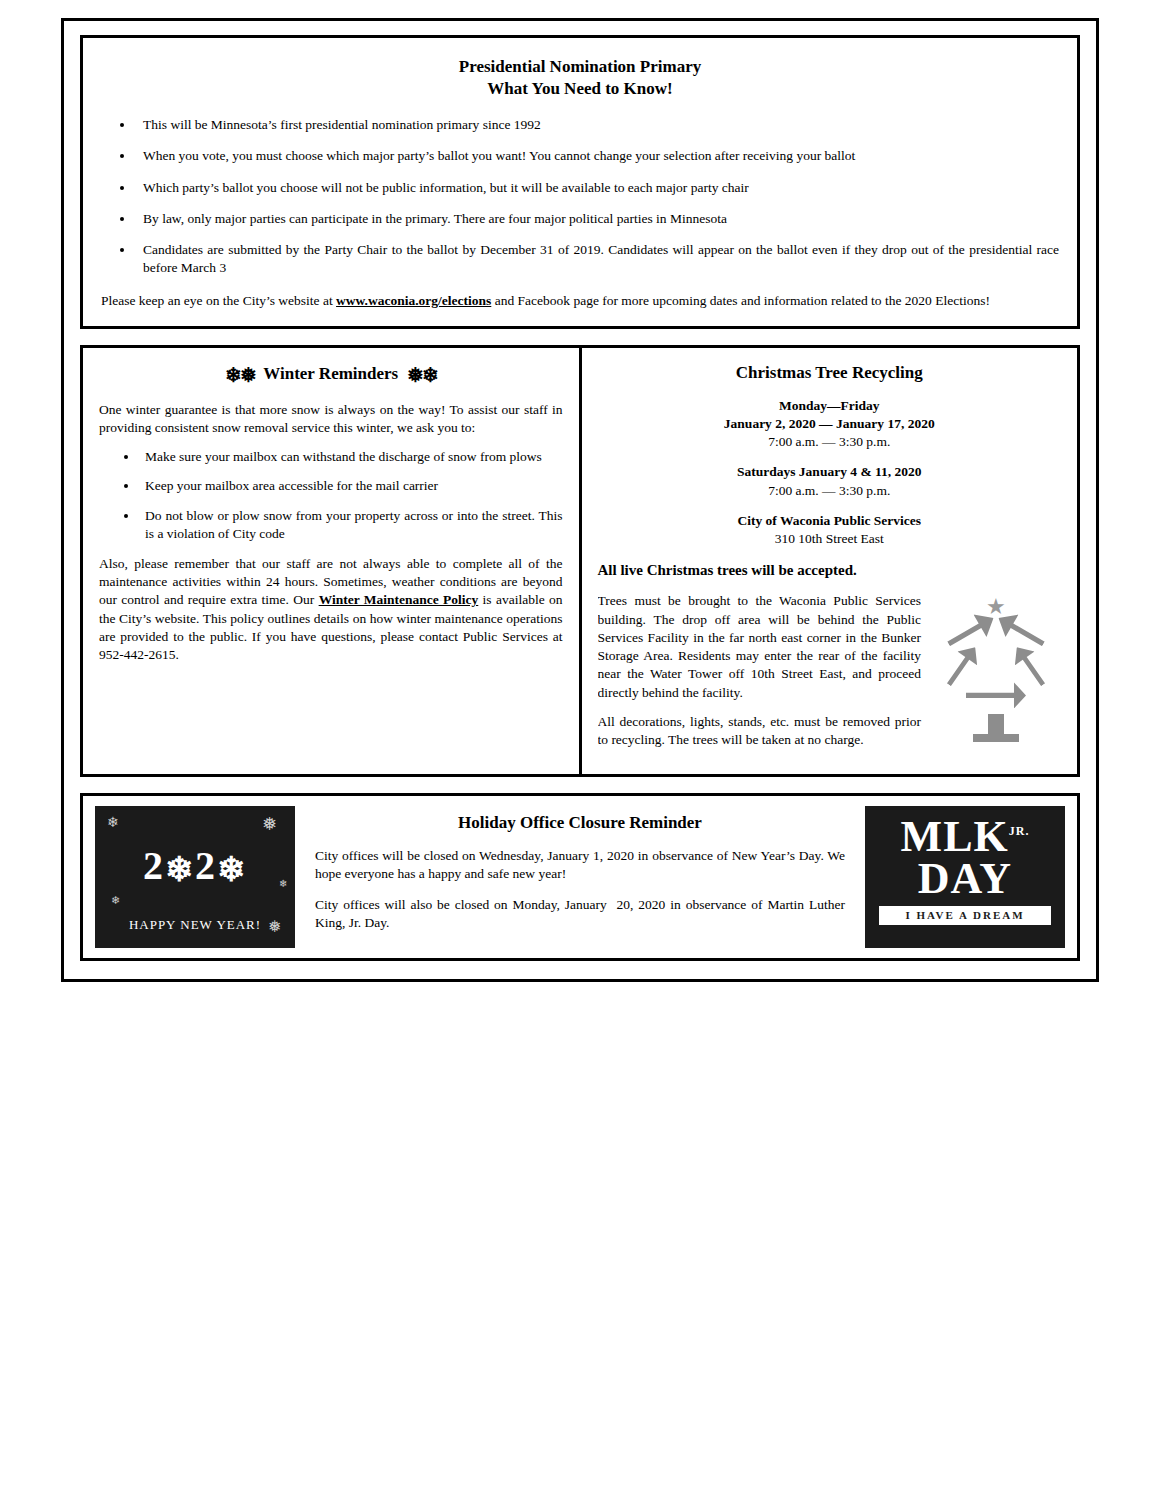Presidential Nomination Primary
What You Need to Know!
This will be Minnesota’s first presidential nomination primary since 1992
When you vote, you must choose which major party’s ballot you want! You cannot change your selection after receiving your ballot
Which party’s ballot you choose will not be public information, but it will be available to each major party chair
By law, only major parties can participate in the primary. There are four major political parties in Minnesota
Candidates are submitted by the Party Chair to the ballot by December 31 of 2019. Candidates will appear on the ballot even if they drop out of the presidential race before March 3
Please keep an eye on the City’s website at www.waconia.org/elections and Facebook page for more upcoming dates and information related to the 2020 Elections!
❄❅ Winter Reminders ❅❄
One winter guarantee is that more snow is always on the way! To assist our staff in providing consistent snow removal service this winter, we ask you to:
Make sure your mailbox can withstand the discharge of snow from plows
Keep your mailbox area accessible for the mail carrier
Do not blow or plow snow from your property across or into the street. This is a violation of City code
Also, please remember that our staff are not always able to complete all of the maintenance activities within 24 hours. Sometimes, weather conditions are beyond our control and require extra time. Our Winter Maintenance Policy is available on the City’s website. This policy outlines details on how winter maintenance operations are provided to the public. If you have questions, please contact Public Services at 952-442-2615.
Christmas Tree Recycling
Monday—Friday
January 2, 2020 — January 17, 2020
7:00 a.m. — 3:30 p.m.
Saturdays January 4 & 11, 2020
7:00 a.m. — 3:30 p.m.
City of Waconia Public Services
310 10th Street East
All live Christmas trees will be accepted.
★
Trees must be brought to the Waconia Public Services building. The drop off area will be behind the Public Services Facility in the far north east corner in the Bunker Storage Area. Residents may enter the rear of the facility near the Water Tower off 10th Street East, and proceed directly behind the facility.
All decorations, lights, stands, etc. must be removed prior to recycling. The trees will be taken at no charge.
❄ ❅ ❄ ❅ ❄
2❄2❄
HAPPY NEW YEAR!
Holiday Office Closure Reminder
City offices will be closed on Wednesday, January 1, 2020 in observance of New Year’s Day. We hope everyone has a happy and safe new year!
City offices will also be closed on Monday, January 20, 2020 in observance of Martin Luther King, Jr. Day.
MLKJR.
DAY
I HAVE A DREAM